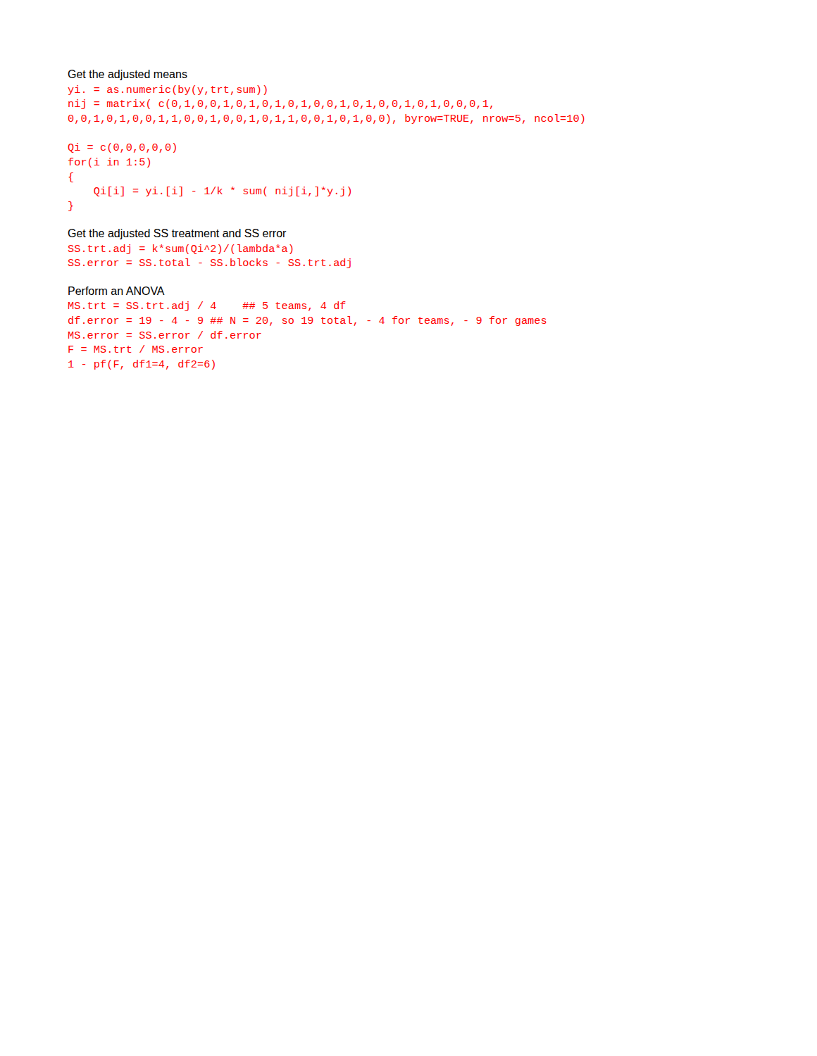Get the adjusted means
yi. = as.numeric(by(y,trt,sum))
nij = matrix( c(0,1,0,0,1,0,1,0,1,0,1,0,0,1,0,1,0,0,1,0,1,0,0,0,1,
0,0,1,0,1,0,0,1,1,0,0,1,0,0,1,0,1,1,0,0,1,0,1,0,0), byrow=TRUE, nrow=5, ncol=10)

Qi = c(0,0,0,0,0)
for(i in 1:5)
{
    Qi[i] = yi.[i] - 1/k * sum( nij[i,]*y.j)
}
Get the adjusted SS treatment and SS error
SS.trt.adj = k*sum(Qi^2)/(lambda*a)
SS.error = SS.total - SS.blocks - SS.trt.adj
Perform an ANOVA
MS.trt = SS.trt.adj / 4    ## 5 teams, 4 df
df.error = 19 - 4 - 9 ## N = 20, so 19 total, - 4 for teams, - 9 for games
MS.error = SS.error / df.error
F = MS.trt / MS.error
1 - pf(F, df1=4, df2=6)